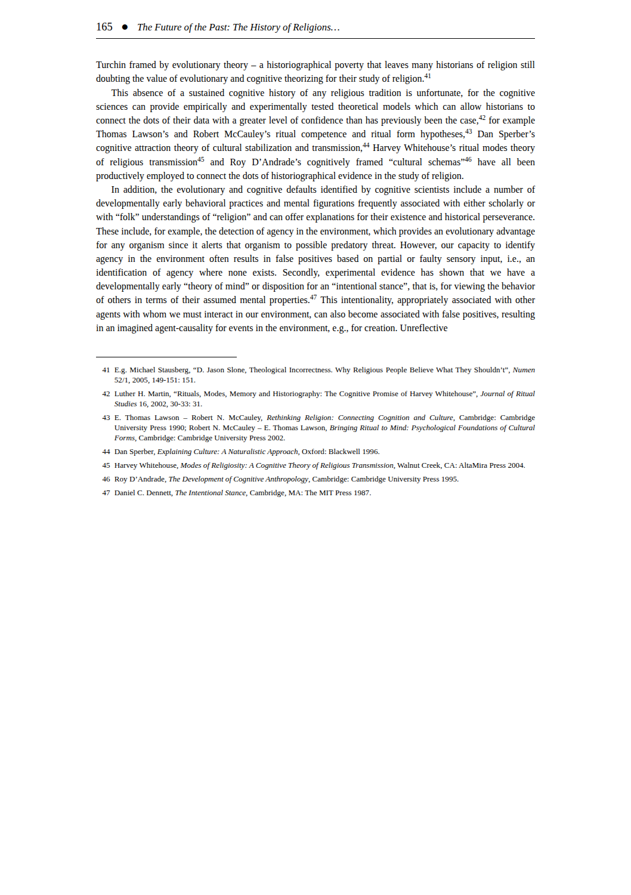165 ● The Future of the Past: The History of Religions…
Turchin framed by evolutionary theory – a historiographical poverty that leaves many historians of religion still doubting the value of evolutionary and cognitive theorizing for their study of religion.41
This absence of a sustained cognitive history of any religious tradition is unfortunate, for the cognitive sciences can provide empirically and experimentally tested theoretical models which can allow historians to connect the dots of their data with a greater level of confidence than has previously been the case,42 for example Thomas Lawson’s and Robert McCauley’s ritual competence and ritual form hypotheses,43 Dan Sperber’s cognitive attraction theory of cultural stabilization and transmission,44 Harvey Whitehouse’s ritual modes theory of religious transmission45 and Roy D’Andrade’s cognitively framed “cultural schemas”46 have all been productively employed to connect the dots of historiographical evidence in the study of religion.
In addition, the evolutionary and cognitive defaults identified by cognitive scientists include a number of developmentally early behavioral practices and mental figurations frequently associated with either scholarly or with “folk” understandings of “religion” and can offer explanations for their existence and historical perseverance. These include, for example, the detection of agency in the environment, which provides an evolutionary advantage for any organism since it alerts that organism to possible predatory threat. However, our capacity to identify agency in the environment often results in false positives based on partial or faulty sensory input, i.e., an identification of agency where none exists. Secondly, experimental evidence has shown that we have a developmentally early “theory of mind” or disposition for an “intentional stance”, that is, for viewing the behavior of others in terms of their assumed mental properties.47 This intentionality, appropriately associated with other agents with whom we must interact in our environment, can also become associated with false positives, resulting in an imagined agent-causality for events in the environment, e.g., for creation. Unreflective
41 E.g. Michael Stausberg, “D. Jason Slone, Theological Incorrectness. Why Religious People Believe What They Shouldn’t”, Numen 52/1, 2005, 149-151: 151.
42 Luther H. Martin, “Rituals, Modes, Memory and Historiography: The Cognitive Promise of Harvey Whitehouse”, Journal of Ritual Studies 16, 2002, 30-33: 31.
43 E. Thomas Lawson – Robert N. McCauley, Rethinking Religion: Connecting Cognition and Culture, Cambridge: Cambridge University Press 1990; Robert N. McCauley – E. Thomas Lawson, Bringing Ritual to Mind: Psychological Foundations of Cultural Forms, Cambridge: Cambridge University Press 2002.
44 Dan Sperber, Explaining Culture: A Naturalistic Approach, Oxford: Blackwell 1996.
45 Harvey Whitehouse, Modes of Religiosity: A Cognitive Theory of Religious Transmission, Walnut Creek, CA: AltaMira Press 2004.
46 Roy D’Andrade, The Development of Cognitive Anthropology, Cambridge: Cambridge University Press 1995.
47 Daniel C. Dennett, The Intentional Stance, Cambridge, MA: The MIT Press 1987.